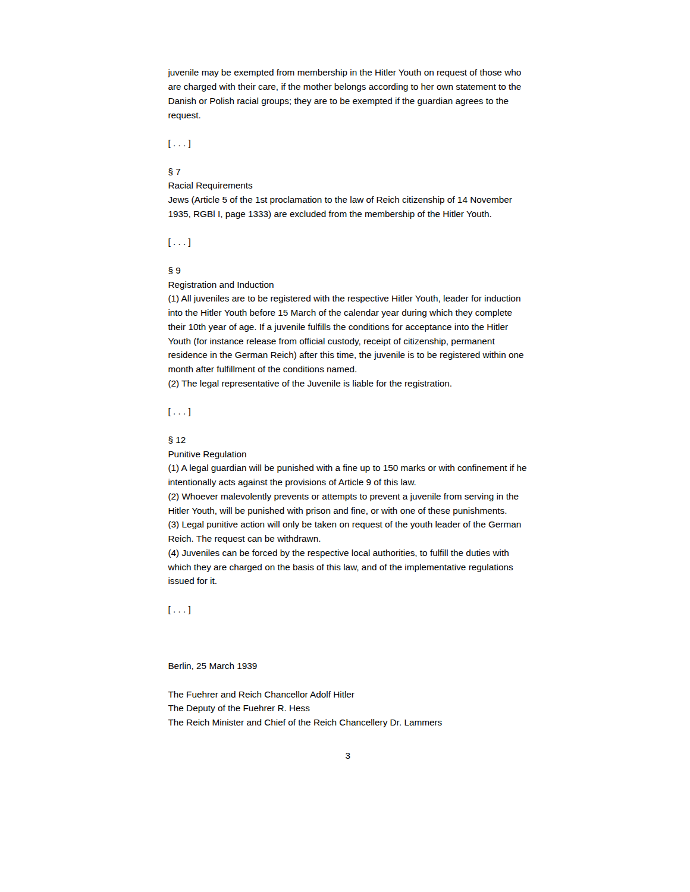juvenile may be exempted from membership in the Hitler Youth on request of those who are charged with their care, if the mother belongs according to her own statement to the Danish or Polish racial groups; they are to be exempted if the guardian agrees to the request.
[ . . . ]
§ 7
Racial Requirements
Jews (Article 5 of the 1st proclamation to the law of Reich citizenship of 14 November 1935, RGBl I, page 1333) are excluded from the membership of the Hitler Youth.
[ . . . ]
§ 9
Registration and Induction
(1) All juveniles are to be registered with the respective Hitler Youth, leader for induction into the Hitler Youth before 15 March of the calendar year during which they complete their 10th year of age. If a juvenile fulfills the conditions for acceptance into the Hitler Youth (for instance release from official custody, receipt of citizenship, permanent residence in the German Reich) after this time, the juvenile is to be registered within one month after fulfillment of the conditions named.
(2) The legal representative of the Juvenile is liable for the registration.
[ . . . ]
§ 12
Punitive Regulation
(1) A legal guardian will be punished with a fine up to 150 marks or with confinement if he intentionally acts against the provisions of Article 9 of this law.
(2) Whoever malevolently prevents or attempts to prevent a juvenile from serving in the Hitler Youth, will be punished with prison and fine, or with one of these punishments.
(3) Legal punitive action will only be taken on request of the youth leader of the German Reich. The request can be withdrawn.
(4) Juveniles can be forced by the respective local authorities, to fulfill the duties with which they are charged on the basis of this law, and of the implementative regulations issued for it.
[ . . . ]
Berlin, 25 March 1939
The Fuehrer and Reich Chancellor Adolf Hitler
The Deputy of the Fuehrer R. Hess
The Reich Minister and Chief of the Reich Chancellery Dr. Lammers
3